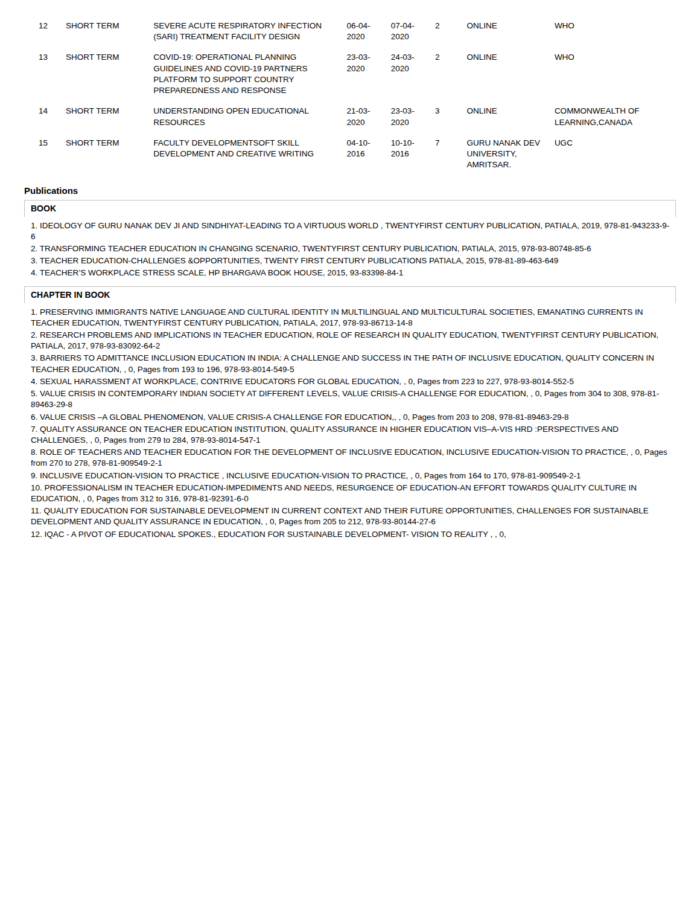| 12 | SHORT TERM | SEVERE ACUTE RESPIRATORY INFECTION (SARI) TREATMENT FACILITY DESIGN | 06-04-2020 | 07-04-2020 | 2 | ONLINE | WHO |
| 13 | SHORT TERM | COVID-19: OPERATIONAL PLANNING GUIDELINES AND COVID-19 PARTNERS PLATFORM TO SUPPORT COUNTRY PREPAREDNESS AND RESPONSE | 23-03-2020 | 24-03-2020 | 2 | ONLINE | WHO |
| 14 | SHORT TERM | UNDERSTANDING OPEN EDUCATIONAL RESOURCES | 21-03-2020 | 23-03-2020 | 3 | ONLINE | COMMONWEALTH OF LEARNING,CANADA |
| 15 | SHORT TERM | FACULTY DEVELOPMENTSOFT SKILL DEVELOPMENT AND CREATIVE WRITING | 04-10-2016 | 10-10-2016 | 7 | GURU NANAK DEV UNIVERSITY, AMRITSAR. | UGC |
Publications
BOOK
1. IDEOLOGY OF GURU NANAK DEV JI AND SINDHIYAT-LEADING TO A VIRTUOUS WORLD , TWENTYFIRST CENTURY PUBLICATION, PATIALA, 2019, 978-81-943233-9-6
2. TRANSFORMING TEACHER EDUCATION IN CHANGING SCENARIO, TWENTYFIRST CENTURY PUBLICATION, PATIALA, 2015, 978-93-80748-85-6
3. TEACHER EDUCATION-CHALLENGES &OPPORTUNITIES, TWENTY FIRST CENTURY PUBLICATIONS PATIALA, 2015, 978-81-89-463-649
4. TEACHER’S WORKPLACE STRESS SCALE, HP BHARGAVA BOOK HOUSE, 2015, 93-83398-84-1
CHAPTER IN BOOK
1. PRESERVING IMMIGRANTS NATIVE LANGUAGE AND CULTURAL IDENTITY IN MULTILINGUAL AND MULTICULTURAL SOCIETIES, EMANATING CURRENTS IN TEACHER EDUCATION, TWENTYFIRST CENTURY PUBLICATION, PATIALA, 2017, 978-93-86713-14-8
2. RESEARCH PROBLEMS AND IMPLICATIONS IN TEACHER EDUCATION, ROLE OF RESEARCH IN QUALITY EDUCATION, TWENTYFIRST CENTURY PUBLICATION, PATIALA, 2017, 978-93-83092-64-2
3. BARRIERS TO ADMITTANCE INCLUSION EDUCATION IN INDIA: A CHALLENGE AND SUCCESS IN THE PATH OF INCLUSIVE EDUCATION, QUALITY CONCERN IN TEACHER EDUCATION, , 0, Pages from 193 to 196, 978-93-8014-549-5
4. SEXUAL HARASSMENT AT WORKPLACE, CONTRIVE EDUCATORS FOR GLOBAL EDUCATION, , 0, Pages from 223 to 227, 978-93-8014-552-5
5. VALUE CRISIS IN CONTEMPORARY INDIAN SOCIETY AT DIFFERENT LEVELS, VALUE CRISIS-A CHALLENGE FOR EDUCATION, , 0, Pages from 304 to 308, 978-81-89463-29-8
6. VALUE CRISIS –A GLOBAL PHENOMENON, VALUE CRISIS-A CHALLENGE FOR EDUCATION,, , 0, Pages from 203 to 208, 978-81-89463-29-8
7. QUALITY ASSURANCE ON TEACHER EDUCATION INSTITUTION, QUALITY ASSURANCE IN HIGHER EDUCATION VIS–A-VIS HRD :PERSPECTIVES AND CHALLENGES, , 0, Pages from 279 to 284, 978-93-8014-547-1
8. ROLE OF TEACHERS AND TEACHER EDUCATION FOR THE DEVELOPMENT OF INCLUSIVE EDUCATION, INCLUSIVE EDUCATION-VISION TO PRACTICE, , 0, Pages from 270 to 278, 978-81-909549-2-1
9. INCLUSIVE EDUCATION-VISION TO PRACTICE , INCLUSIVE EDUCATION-VISION TO PRACTICE, , 0, Pages from 164 to 170, 978-81-909549-2-1
10. PROFESSIONALISM IN TEACHER EDUCATION-IMPEDIMENTS AND NEEDS, RESURGENCE OF EDUCATION-AN EFFORT TOWARDS QUALITY CULTURE IN EDUCATION, , 0, Pages from 312 to 316, 978-81-92391-6-0
11. QUALITY EDUCATION FOR SUSTAINABLE DEVELOPMENT IN CURRENT CONTEXT AND THEIR FUTURE OPPORTUNITIES, CHALLENGES FOR SUSTAINABLE DEVELOPMENT AND QUALITY ASSURANCE IN EDUCATION, , 0, Pages from 205 to 212, 978-93-80144-27-6
12. IQAC - A PIVOT OF EDUCATIONAL SPOKES., EDUCATION FOR SUSTAINABLE DEVELOPMENT- VISION TO REALITY , , 0,